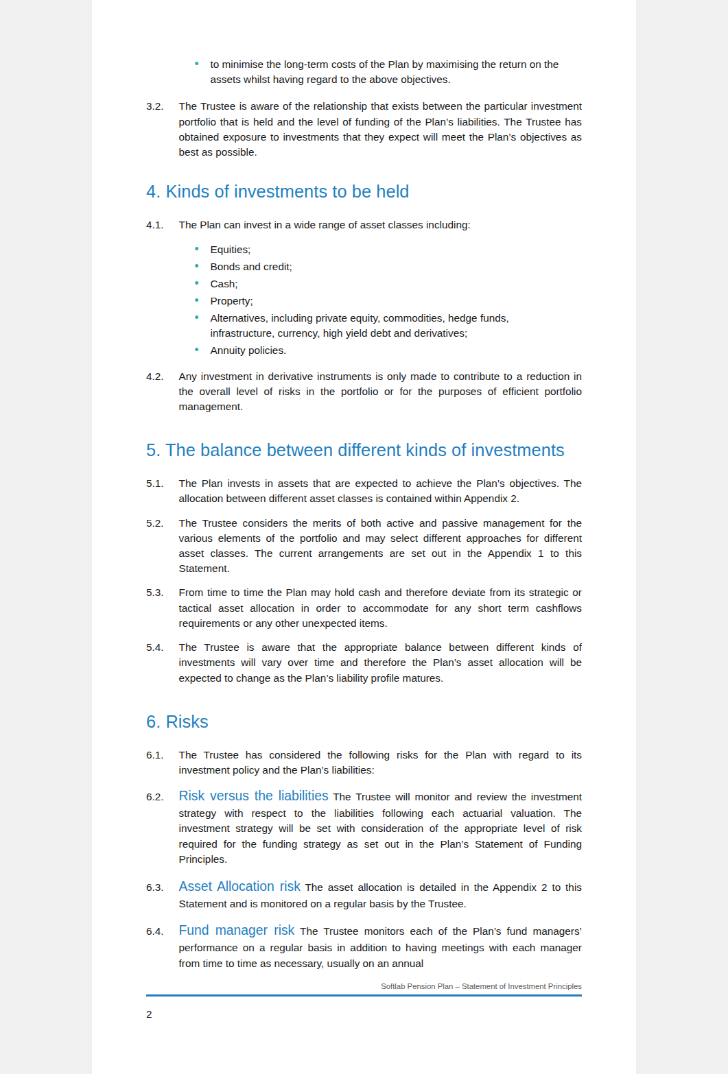to minimise the long-term costs of the Plan by maximising the return on the assets whilst having regard to the above objectives.
3.2. The Trustee is aware of the relationship that exists between the particular investment portfolio that is held and the level of funding of the Plan’s liabilities. The Trustee has obtained exposure to investments that they expect will meet the Plan’s objectives as best as possible.
4. Kinds of investments to be held
4.1. The Plan can invest in a wide range of asset classes including:
Equities;
Bonds and credit;
Cash;
Property;
Alternatives, including private equity, commodities, hedge funds, infrastructure, currency, high yield debt and derivatives;
Annuity policies.
4.2. Any investment in derivative instruments is only made to contribute to a reduction in the overall level of risks in the portfolio or for the purposes of efficient portfolio management.
5. The balance between different kinds of investments
5.1. The Plan invests in assets that are expected to achieve the Plan’s objectives. The allocation between different asset classes is contained within Appendix 2.
5.2. The Trustee considers the merits of both active and passive management for the various elements of the portfolio and may select different approaches for different asset classes. The current arrangements are set out in the Appendix 1 to this Statement.
5.3. From time to time the Plan may hold cash and therefore deviate from its strategic or tactical asset allocation in order to accommodate for any short term cashflows requirements or any other unexpected items.
5.4. The Trustee is aware that the appropriate balance between different kinds of investments will vary over time and therefore the Plan’s asset allocation will be expected to change as the Plan’s liability profile matures.
6. Risks
6.1. The Trustee has considered the following risks for the Plan with regard to its investment policy and the Plan’s liabilities:
6.2. Risk versus the liabilities The Trustee will monitor and review the investment strategy with respect to the liabilities following each actuarial valuation. The investment strategy will be set with consideration of the appropriate level of risk required for the funding strategy as set out in the Plan’s Statement of Funding Principles.
6.3. Asset Allocation risk The asset allocation is detailed in the Appendix 2 to this Statement and is monitored on a regular basis by the Trustee.
6.4. Fund manager risk The Trustee monitors each of the Plan’s fund managers’ performance on a regular basis in addition to having meetings with each manager from time to time as necessary, usually on an annual
Softlab Pension Plan – Statement of Investment Principles
2